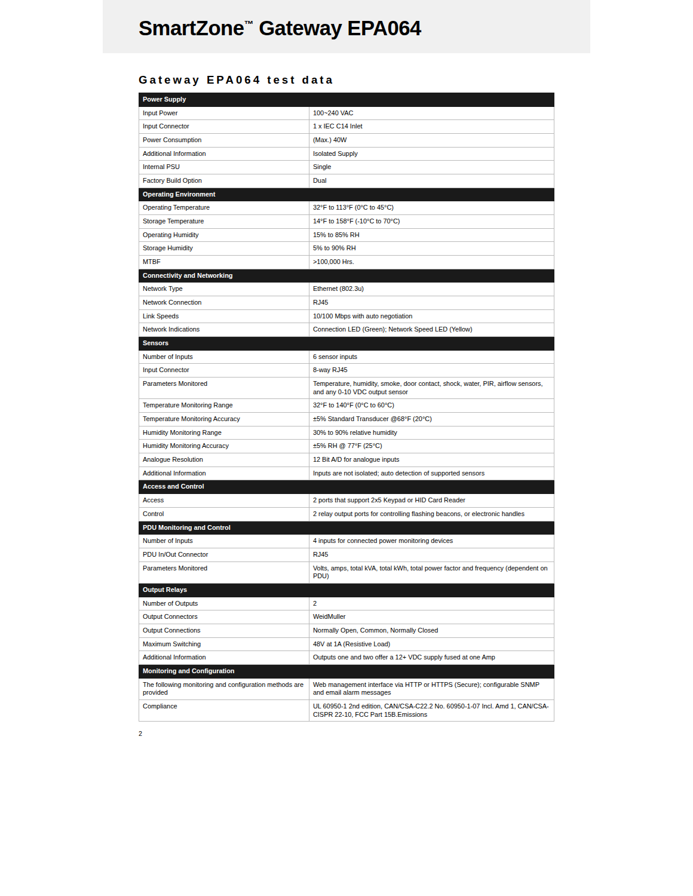SmartZone™ Gateway EPA064
Gateway EPA064 test data
| Power Supply |
| Input Power | 100~240 VAC |
| Input Connector | 1 x IEC C14 Inlet |
| Power Consumption | (Max.) 40W |
| Additional Information | Isolated Supply |
| Internal PSU | Single |
| Factory Build Option | Dual |
| Operating Environment |
| Operating Temperature | 32°F to 113°F (0°C to 45°C) |
| Storage Temperature | 14°F to 158°F (-10°C to 70°C) |
| Operating Humidity | 15% to 85% RH |
| Storage Humidity | 5% to 90% RH |
| MTBF | >100,000 Hrs. |
| Connectivity and Networking |
| Network Type | Ethernet (802.3u) |
| Network Connection | RJ45 |
| Link Speeds | 10/100 Mbps with auto negotiation |
| Network Indications | Connection LED (Green); Network Speed LED (Yellow) |
| Sensors |
| Number of Inputs | 6 sensor inputs |
| Input Connector | 8-way RJ45 |
| Parameters Monitored | Temperature, humidity, smoke, door contact, shock, water, PIR, airflow sensors, and any 0-10 VDC output sensor |
| Temperature Monitoring Range | 32°F to 140°F (0°C to 60°C) |
| Temperature Monitoring Accuracy | ±5% Standard Transducer @68°F (20°C) |
| Humidity Monitoring Range | 30% to 90% relative humidity |
| Humidity Monitoring Accuracy | ±5% RH @ 77°F (25°C) |
| Analogue Resolution | 12 Bit A/D for analogue inputs |
| Additional Information | Inputs are not isolated; auto detection of supported sensors |
| Access and Control |
| Access | 2 ports that support 2x5 Keypad or HID Card Reader |
| Control | 2 relay output ports for controlling flashing beacons, or electronic handles |
| PDU Monitoring and Control |
| Number of Inputs | 4 inputs for connected power monitoring devices |
| PDU In/Out Connector | RJ45 |
| Parameters Monitored | Volts, amps, total kVA, total kWh, total power factor and frequency (dependent on PDU) |
| Output Relays |
| Number of Outputs | 2 |
| Output Connectors | WeidMuller |
| Output Connections | Normally Open, Common, Normally Closed |
| Maximum Switching | 48V at 1A (Resistive Load) |
| Additional Information | Outputs one and two offer a 12+ VDC supply fused at one Amp |
| Monitoring and Configuration |
| The following monitoring and configuration methods are provided | Web management interface via HTTP or HTTPS (Secure); configurable SNMP and email alarm messages |
| Compliance | UL 60950-1 2nd edition, CAN/CSA-C22.2 No. 60950-1-07 Incl. Amd 1, CAN/CSA-CISPR 22-10, FCC Part 15B.Emissions |
2